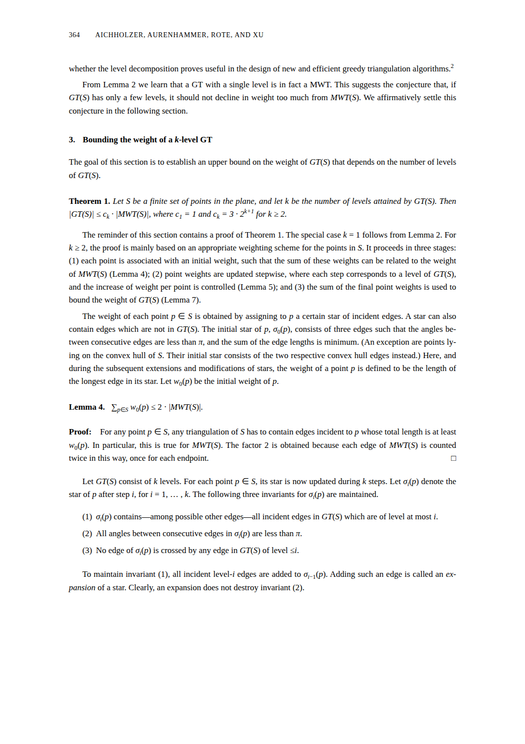364 Aichholzer, Aurenhammer, Rote, and Xu
whether the level decomposition proves useful in the design of new and efficient greedy triangulation algorithms.2
From Lemma 2 we learn that a GT with a single level is in fact a MWT. This suggests the conjecture that, if GT(S) has only a few levels, it should not decline in weight too much from MWT(S). We affirmatively settle this conjecture in the following section.
3. Bounding the weight of a k-level GT
The goal of this section is to establish an upper bound on the weight of GT(S) that depends on the number of levels of GT(S).
Theorem 1. Let S be a finite set of points in the plane, and let k be the number of levels attained by GT(S). Then |GT(S)| ≤ ck · |MWT(S)|, where c1 = 1 and ck = 3 · 2k+1 for k ≥ 2.
The reminder of this section contains a proof of Theorem 1. The special case k = 1 follows from Lemma 2. For k ≥ 2, the proof is mainly based on an appropriate weighting scheme for the points in S. It proceeds in three stages: (1) each point is associated with an initial weight, such that the sum of these weights can be related to the weight of MWT(S) (Lemma 4); (2) point weights are updated stepwise, where each step corresponds to a level of GT(S), and the increase of weight per point is controlled (Lemma 5); and (3) the sum of the final point weights is used to bound the weight of GT(S) (Lemma 7).
The weight of each point p ∈ S is obtained by assigning to p a certain star of incident edges. A star can also contain edges which are not in GT(S). The initial star of p, σ0(p), consists of three edges such that the angles between consecutive edges are less than π, and the sum of the edge lengths is minimum. (An exception are points lying on the convex hull of S. Their initial star consists of the two respective convex hull edges instead.) Here, and during the subsequent extensions and modifications of stars, the weight of a point p is defined to be the length of the longest edge in its star. Let w0(p) be the initial weight of p.
Lemma 4. ∑p∈S w0(p) ≤ 2 · |MWT(S)|.
Proof: For any point p ∈ S, any triangulation of S has to contain edges incident to p whose total length is at least w0(p). In particular, this is true for MWT(S). The factor 2 is obtained because each edge of MWT(S) is counted twice in this way, once for each endpoint.□
Let GT(S) consist of k levels. For each point p ∈ S, its star is now updated during k steps. Let σi(p) denote the star of p after step i, for i = 1, … , k. The following three invariants for σi(p) are maintained.
(1) σi(p) contains—among possible other edges—all incident edges in GT(S) which are of level at most i.
(2) All angles between consecutive edges in σi(p) are less than π.
(3) No edge of σi(p) is crossed by any edge in GT(S) of level ≤i.
To maintain invariant (1), all incident level-i edges are added to σi−1(p). Adding such an edge is called an expansion of a star. Clearly, an expansion does not destroy invariant (2).